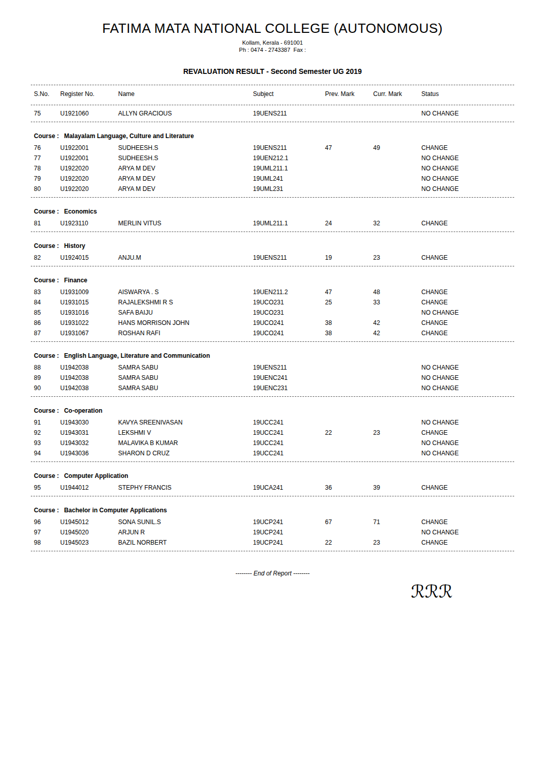FATIMA MATA NATIONAL COLLEGE (AUTONOMOUS)
Kollam, Kerala - 691001
Ph : 0474 - 2743387 Fax :
REVALUATION RESULT - Second Semester UG 2019
| S.No. | Register No. | Name | Subject | Prev. Mark | Curr. Mark | Status |
| --- | --- | --- | --- | --- | --- | --- |
| 75 | U1921060 | ALLYN GRACIOUS | 19UENS211 | | | NO CHANGE |
| Course : Malayalam Language, Culture and Literature | |
| 76 | U1922001 | SUDHEESH.S | 19UENS211 | 47 | 49 | CHANGE |
| 77 | U1922001 | SUDHEESH.S | 19UEN212.1 | | | NO CHANGE |
| 78 | U1922020 | ARYA M DEV | 19UML211.1 | | | NO CHANGE |
| 79 | U1922020 | ARYA M DEV | 19UML241 | | | NO CHANGE |
| 80 | U1922020 | ARYA M DEV | 19UML231 | | | NO CHANGE |
| Course : Economics | |
| 81 | U1923110 | MERLIN VITUS | 19UML211.1 | 24 | 32 | CHANGE |
| Course : History | |
| 82 | U1924015 | ANJU.M | 19UENS211 | 19 | 23 | CHANGE |
| Course : Finance | |
| 83 | U1931009 | AISWARYA . S | 19UEN211.2 | 47 | 48 | CHANGE |
| 84 | U1931015 | RAJALEKSHMI R S | 19UCO231 | 25 | 33 | CHANGE |
| 85 | U1931016 | SAFA BAIJU | 19UCO231 | | | NO CHANGE |
| 86 | U1931022 | HANS MORRISON JOHN | 19UCO241 | 38 | 42 | CHANGE |
| 87 | U1931067 | ROSHAN RAFI | 19UCO241 | 38 | 42 | CHANGE |
| Course : English Language, Literature and Communication | |
| 88 | U1942038 | SAMRA SABU | 19UENS211 | | | NO CHANGE |
| 89 | U1942038 | SAMRA SABU | 19UENC241 | | | NO CHANGE |
| 90 | U1942038 | SAMRA SABU | 19UENC231 | | | NO CHANGE |
| Course : Co-operation | |
| 91 | U1943030 | KAVYA SREENIVASAN | 19UCC241 | | | NO CHANGE |
| 92 | U1943031 | LEKSHMI V | 19UCC241 | 22 | 23 | CHANGE |
| 93 | U1943032 | MALAVIKA B KUMAR | 19UCC241 | | | NO CHANGE |
| 94 | U1943036 | SHARON D CRUZ | 19UCC241 | | | NO CHANGE |
| Course : Computer Application | |
| 95 | U1944012 | STEPHY FRANCIS | 19UCA241 | 36 | 39 | CHANGE |
| Course : Bachelor in Computer Applications | |
| 96 | U1945012 | SONA SUNIL.S | 19UCP241 | 67 | 71 | CHANGE |
| 97 | U1945020 | ARJUN R | 19UCP241 | | | NO CHANGE |
| 98 | U1945023 | BAZIL NORBERT | 19UCP241 | 22 | 23 | CHANGE |
-------- End of Report --------
ℛℛℛ